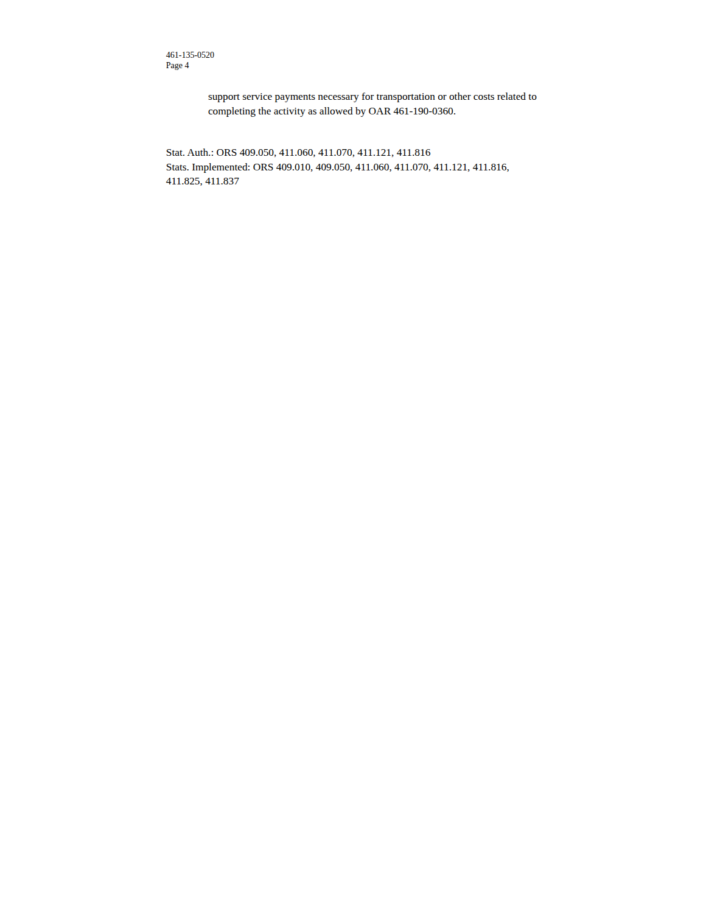461-135-0520
Page 4
support service payments necessary for transportation or other costs related to completing the activity as allowed by OAR 461-190-0360.
Stat. Auth.: ORS 409.050, 411.060, 411.070, 411.121, 411.816
Stats. Implemented: ORS 409.010, 409.050, 411.060, 411.070, 411.121, 411.816, 411.825, 411.837